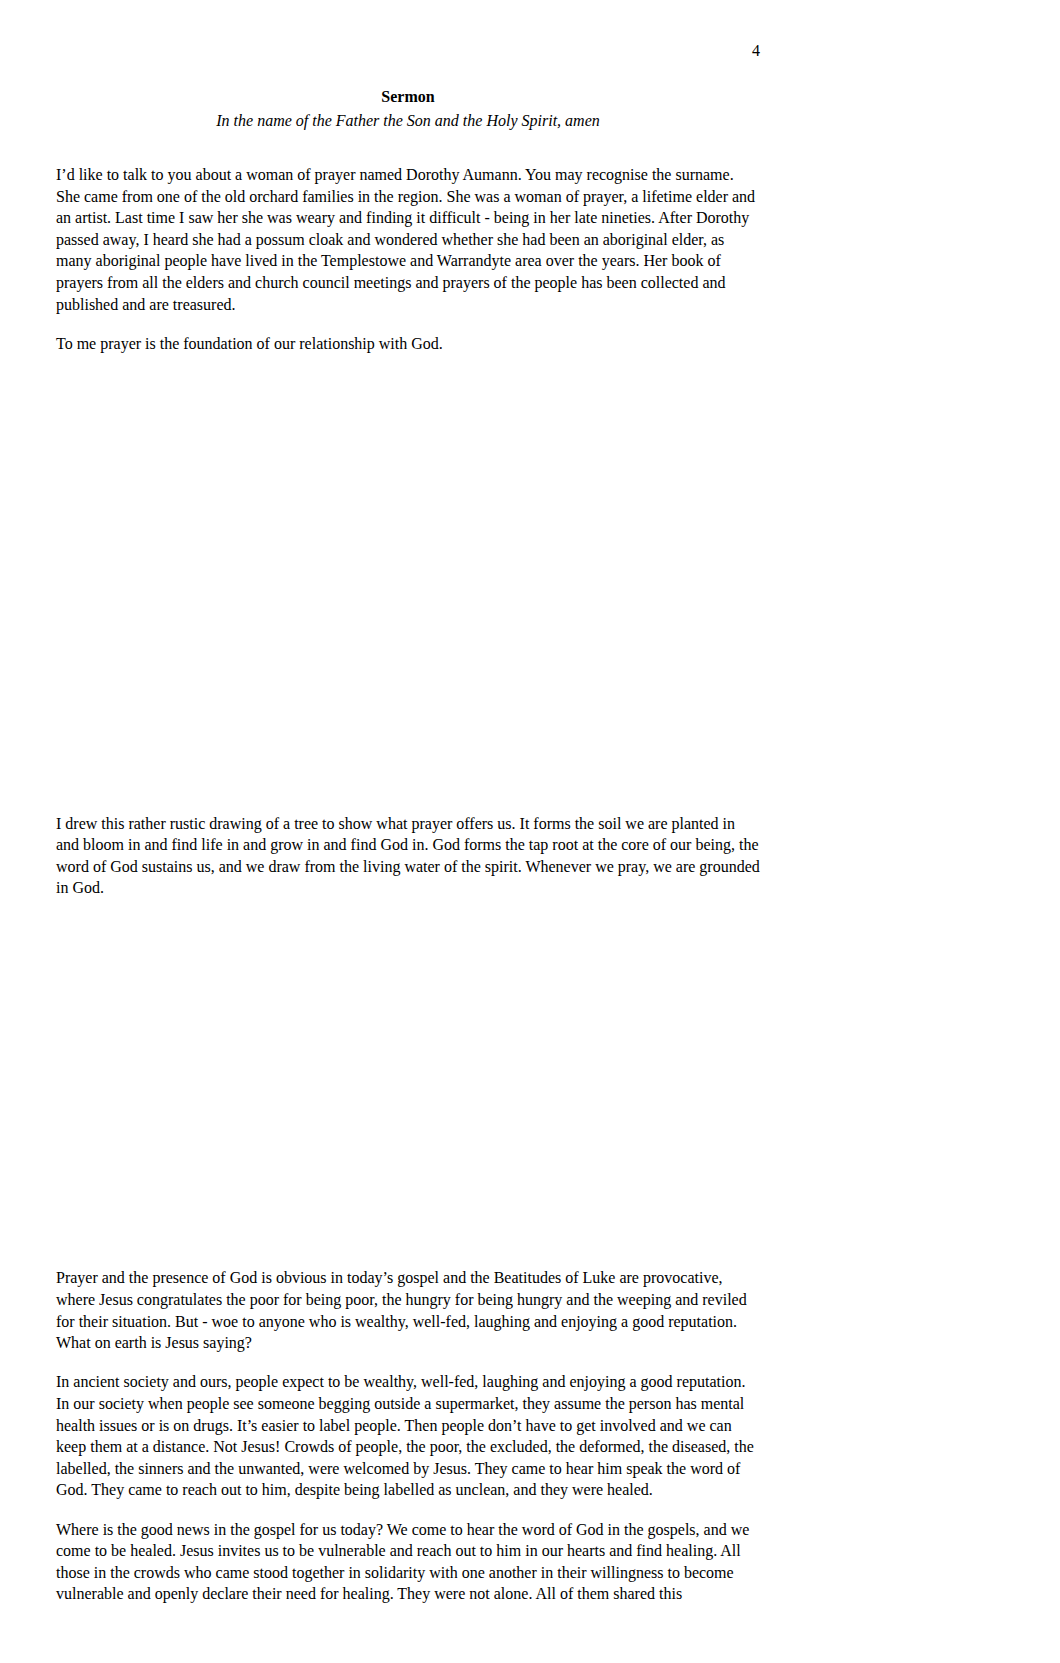4
Sermon
In the name of the Father the Son and the Holy Spirit, amen
I’d like to talk to you about a woman of prayer named Dorothy Aumann. You may recognise the surname. She came from one of the old orchard families in the region. She was a woman of prayer, a lifetime elder and an artist. Last time I saw her she was weary and finding it difficult - being in her late nineties. After Dorothy passed away, I heard she had a possum cloak and wondered whether she had been an aboriginal elder, as many aboriginal people have lived in the Templestowe and Warrandyte area over the years. Her book of prayers from all the elders and church council meetings and prayers of the people has been collected and published and are treasured.
To me prayer is the foundation of our relationship with God.
I drew this rather rustic drawing of a tree to show what prayer offers us. It forms the soil we are planted in and bloom in and find life in and grow in and find God in. God forms the tap root at the core of our being, the word of God sustains us, and we draw from the living water of the spirit. Whenever we pray, we are grounded in God.
Prayer and the presence of God is obvious in today’s gospel and the Beatitudes of Luke are provocative, where Jesus congratulates the poor for being poor, the hungry for being hungry and the weeping and reviled for their situation. But - woe to anyone who is wealthy, well-fed, laughing and enjoying a good reputation. What on earth is Jesus saying?
In ancient society and ours, people expect to be wealthy, well-fed, laughing and enjoying a good reputation. In our society when people see someone begging outside a supermarket, they assume the person has mental health issues or is on drugs. It’s easier to label people. Then people don’t have to get involved and we can keep them at a distance. Not Jesus! Crowds of people, the poor, the excluded, the deformed, the diseased, the labelled, the sinners and the unwanted, were welcomed by Jesus. They came to hear him speak the word of God. They came to reach out to him, despite being labelled as unclean, and they were healed.
Where is the good news in the gospel for us today? We come to hear the word of God in the gospels, and we come to be healed. Jesus invites us to be vulnerable and reach out to him in our hearts and find healing. All those in the crowds who came stood together in solidarity with one another in their willingness to become vulnerable and openly declare their need for healing. They were not alone. All of them shared this